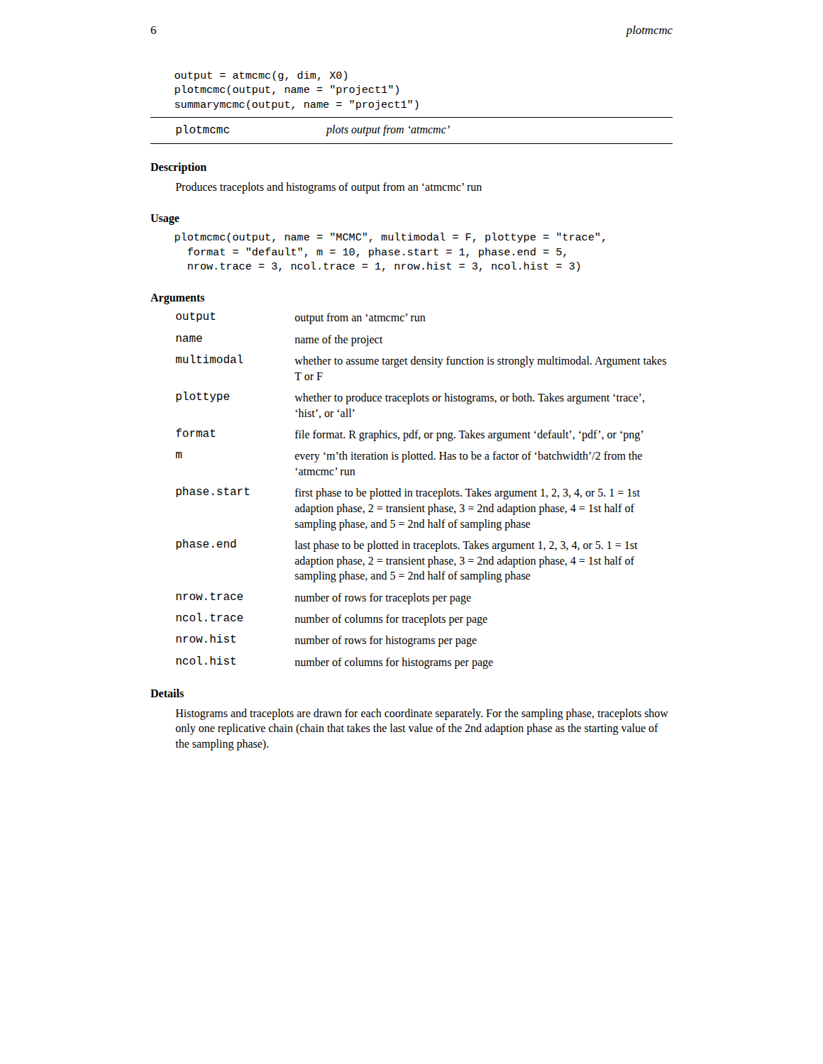6 plotmcmc
output = atmcmc(g, dim, X0)
plotmcmc(output, name = "project1")
summarymcmc(output, name = "project1")
plotmcmc plots output from ‘atmcmc’
Description
Produces traceplots and histograms of output from an ‘atmcmc’ run
Usage
plotmcmc(output, name = "MCMC", multimodal = F, plottype = "trace",
  format = "default", m = 10, phase.start = 1, phase.end = 5,
  nrow.trace = 3, ncol.trace = 1, nrow.hist = 3, ncol.hist = 3)
Arguments
output
output from an ‘atmcmc’ run
name
name of the project
multimodal
whether to assume target density function is strongly multimodal. Argument takes T or F
plottype
whether to produce traceplots or histograms, or both. Takes argument ‘trace’, ‘hist’, or ‘all’
format
file format. R graphics, pdf, or png. Takes argument ‘default’, ‘pdf’, or ‘png’
m
every ‘m’th iteration is plotted. Has to be a factor of ‘batchwidth’/2 from the ‘atmcmc’ run
phase.start
first phase to be plotted in traceplots. Takes argument 1, 2, 3, 4, or 5. 1 = 1st adaption phase, 2 = transient phase, 3 = 2nd adaption phase, 4 = 1st half of sampling phase, and 5 = 2nd half of sampling phase
phase.end
last phase to be plotted in traceplots. Takes argument 1, 2, 3, 4, or 5. 1 = 1st adaption phase, 2 = transient phase, 3 = 2nd adaption phase, 4 = 1st half of sampling phase, and 5 = 2nd half of sampling phase
nrow.trace
number of rows for traceplots per page
ncol.trace
number of columns for traceplots per page
nrow.hist
number of rows for histograms per page
ncol.hist
number of columns for histograms per page
Details
Histograms and traceplots are drawn for each coordinate separately. For the sampling phase, traceplots show only one replicative chain (chain that takes the last value of the 2nd adaption phase as the starting value of the sampling phase).